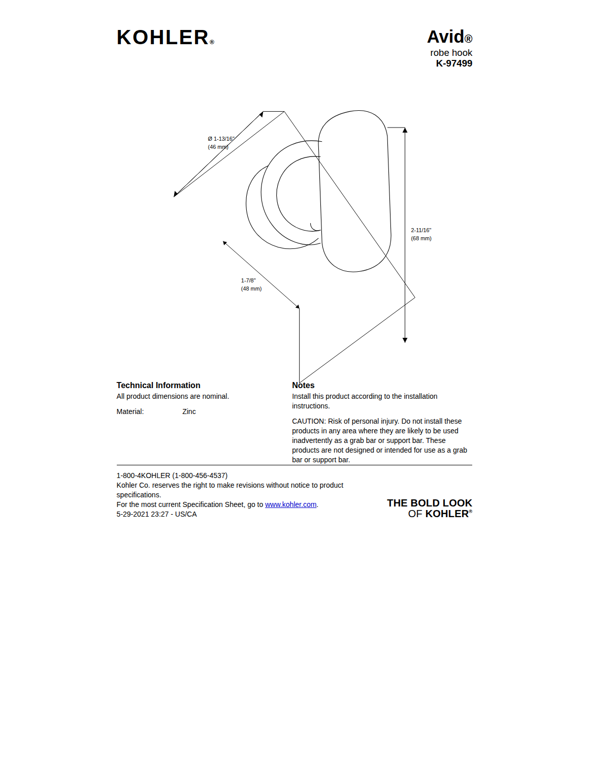KOHLER®
Avid®
robe hook
K-97499
Ø 1-13/16" (46 mm) 1-7/8" (48 mm) 2-11/16" (68 mm)
Technical Information
All product dimensions are nominal.
Material: Zinc
Notes
Install this product according to the installation instructions.
CAUTION: Risk of personal injury. Do not install these products in any area where they are likely to be used inadvertently as a grab bar or support bar. These products are not designed or intended for use as a grab bar or support bar.
1-800-4KOHLER (1-800-456-4537)
Kohler Co. reserves the right to make revisions without notice to product specifications.
For the most current Specification Sheet, go to www.kohler.com.
5-29-2021 23:27 - US/CA
THE BOLD LOOK
OF KOHLER®